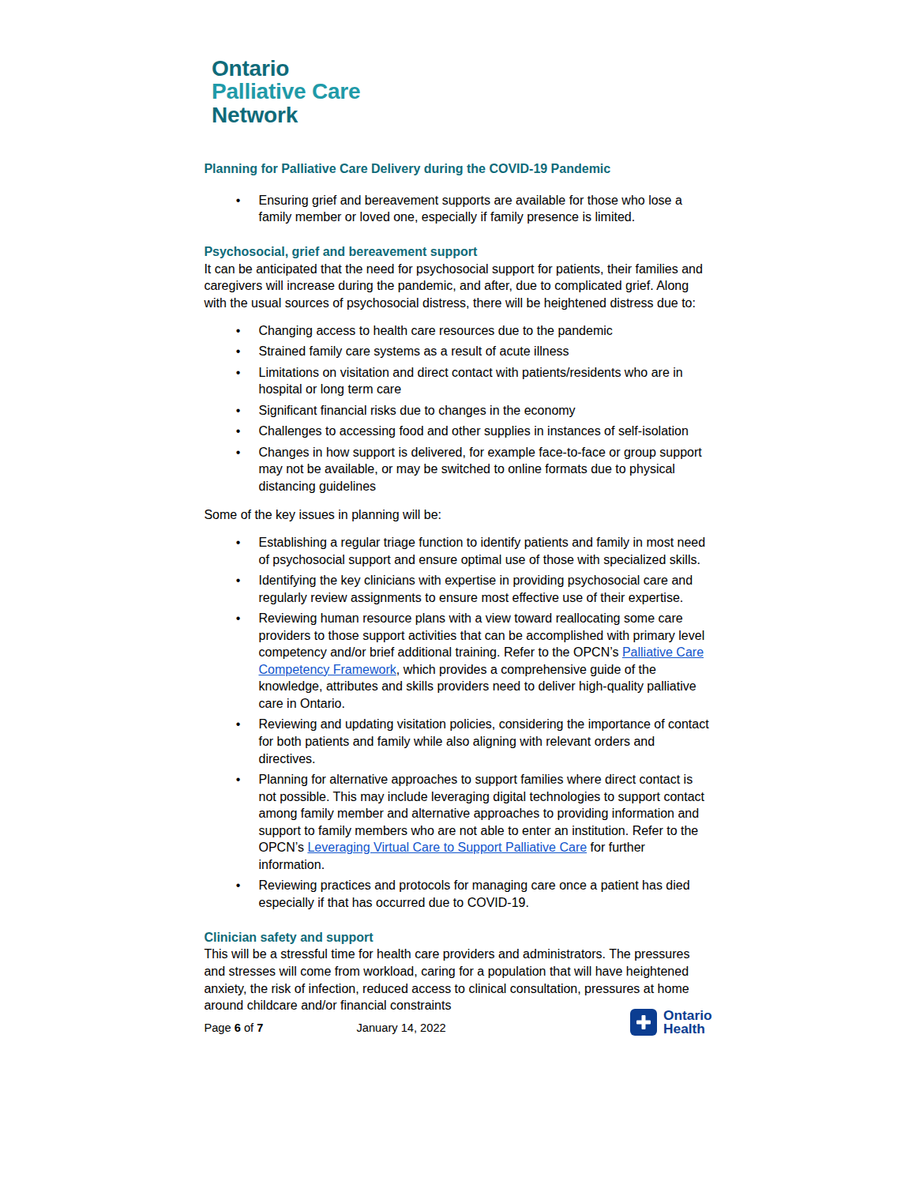Ontario
Palliative Care
Network
Planning for Palliative Care Delivery during the COVID-19 Pandemic
Ensuring grief and bereavement supports are available for those who lose a family member or loved one, especially if family presence is limited.
Psychosocial, grief and bereavement support
It can be anticipated that the need for psychosocial support for patients, their families and caregivers will increase during the pandemic, and after, due to complicated grief. Along with the usual sources of psychosocial distress, there will be heightened distress due to:
Changing access to health care resources due to the pandemic
Strained family care systems as a result of acute illness
Limitations on visitation and direct contact with patients/residents who are in hospital or long term care
Significant financial risks due to changes in the economy
Challenges to accessing food and other supplies in instances of self-isolation
Changes in how support is delivered, for example face-to-face or group support may not be available, or may be switched to online formats due to physical distancing guidelines
Some of the key issues in planning will be:
Establishing a regular triage function to identify patients and family in most need of psychosocial support and ensure optimal use of those with specialized skills.
Identifying the key clinicians with expertise in providing psychosocial care and regularly review assignments to ensure most effective use of their expertise.
Reviewing human resource plans with a view toward reallocating some care providers to those support activities that can be accomplished with primary level competency and/or brief additional training. Refer to the OPCN’s Palliative Care Competency Framework, which provides a comprehensive guide of the knowledge, attributes and skills providers need to deliver high-quality palliative care in Ontario.
Reviewing and updating visitation policies, considering the importance of contact for both patients and family while also aligning with relevant orders and directives.
Planning for alternative approaches to support families where direct contact is not possible. This may include leveraging digital technologies to support contact among family member and alternative approaches to providing information and support to family members who are not able to enter an institution. Refer to the OPCN’s Leveraging Virtual Care to Support Palliative Care for further information.
Reviewing practices and protocols for managing care once a patient has died especially if that has occurred due to COVID-19.
Clinician safety and support
This will be a stressful time for health care providers and administrators. The pressures and stresses will come from workload, caring for a population that will have heightened anxiety, the risk of infection, reduced access to clinical consultation, pressures at home around childcare and/or financial constraints
Page 6 of 7
January 14, 2022
Ontario Health